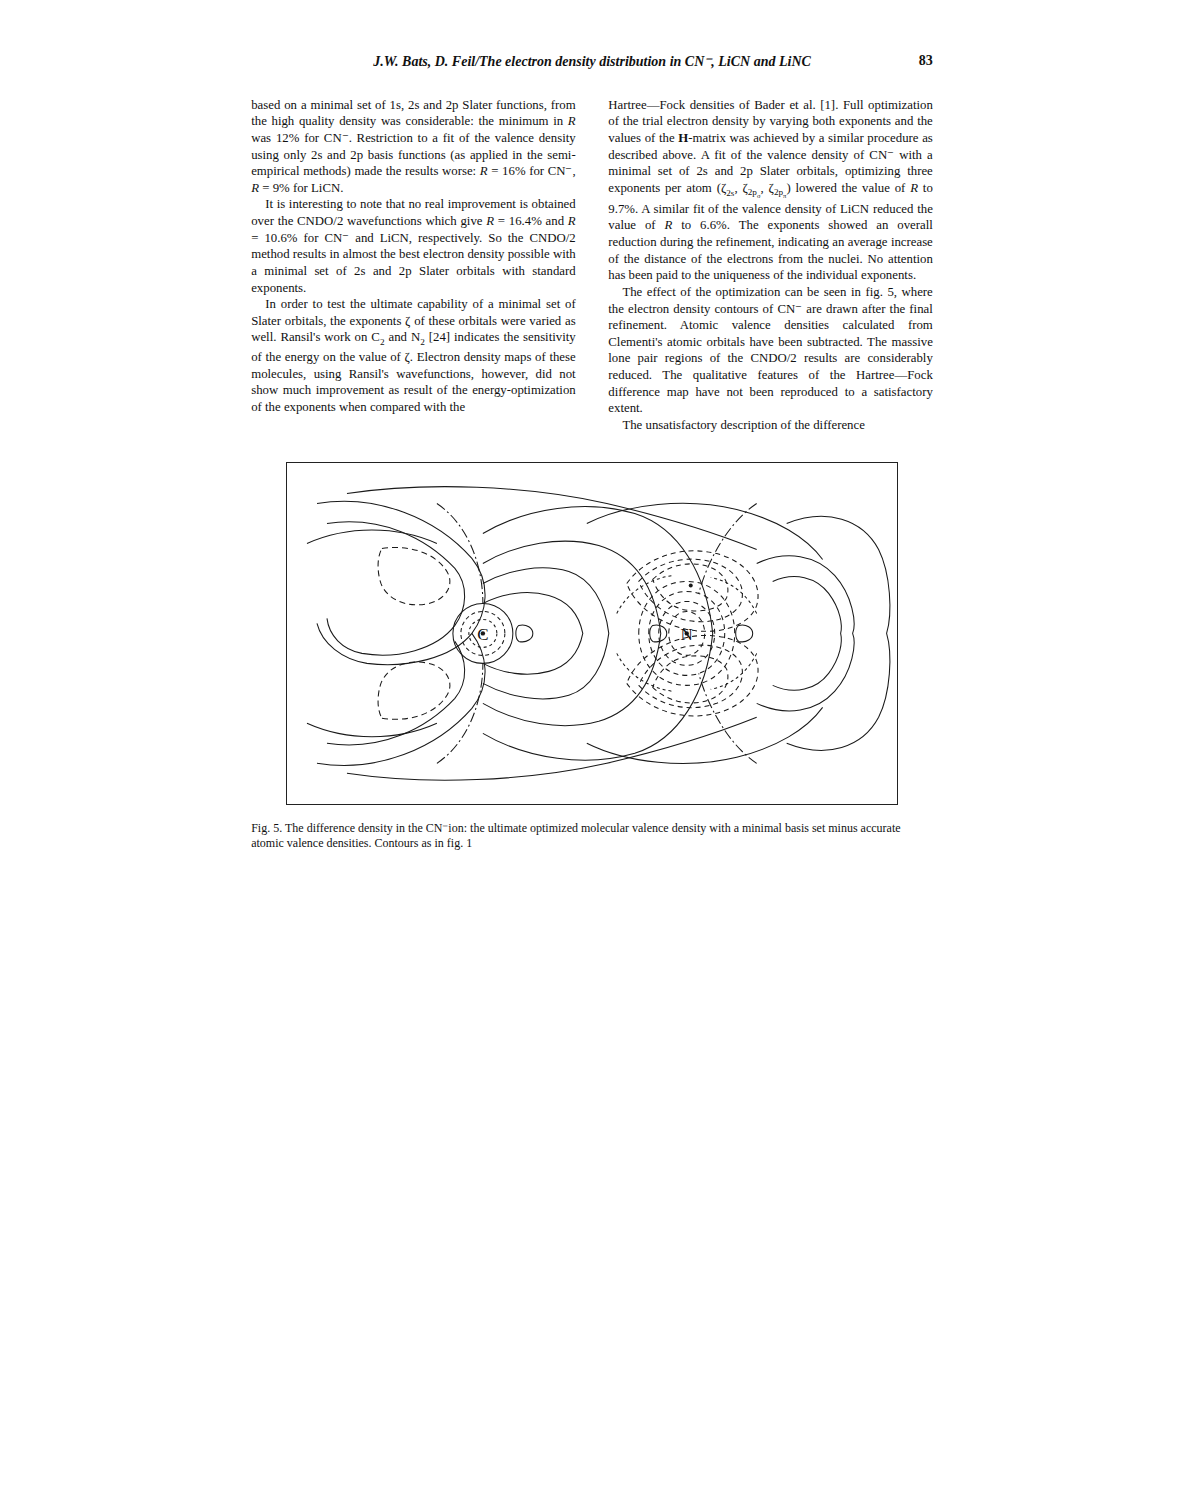J.W. Bats, D. Feil/The electron density distribution in CN⁻, LiCN and LiNC 83
based on a minimal set of 1s, 2s and 2p Slater functions, from the high quality density was considerable: the minimum in R was 12% for CN⁻. Restriction to a fit of the valence density using only 2s and 2p basis functions (as applied in the semi-empirical methods) made the results worse: R = 16% for CN⁻, R = 9% for LiCN.
It is interesting to note that no real improvement is obtained over the CNDO/2 wavefunctions which give R = 16.4% and R = 10.6% for CN⁻ and LiCN, respectively. So the CNDO/2 method results in almost the best electron density possible with a minimal set of 2s and 2p Slater orbitals with standard exponents.
In order to test the ultimate capability of a minimal set of Slater orbitals, the exponents ζ of these orbitals were varied as well. Ransil's work on C2 and N2 [24] indicates the sensitivity of the energy on the value of ζ. Electron density maps of these molecules, using Ransil's wavefunctions, however, did not show much improvement as result of the energy-optimization of the exponents when compared with the
Hartree—Fock densities of Bader et al. [1]. Full optimization of the trial electron density by varying both exponents and the values of the H-matrix was achieved by a similar procedure as described above. A fit of the valence density of CN⁻ with a minimal set of 2s and 2p Slater orbitals, optimizing three exponents per atom (ζ2s, ζ2pσ, ζ2pπ) lowered the value of R to 9.7%. A similar fit of the valence density of LiCN reduced the value of R to 6.6%. The exponents showed an overall reduction during the refinement, indicating an average increase of the distance of the electrons from the nuclei. No attention has been paid to the uniqueness of the individual exponents.
The effect of the optimization can be seen in fig. 5, where the electron density contours of CN⁻ are drawn after the final refinement. Atomic valence densities calculated from Clementi's atomic orbitals have been subtracted. The massive lone pair regions of the CNDO/2 results are considerably reduced. The qualitative features of the Hartree—Fock difference map have not been reproduced to a satisfactory extent.
The unsatisfactory description of the difference
C N
Fig. 5. The difference density in the CN⁻ion: the ultimate optimized molecular valence density with a minimal basis set minus accurate atomic valence densities. Contours as in fig. 1